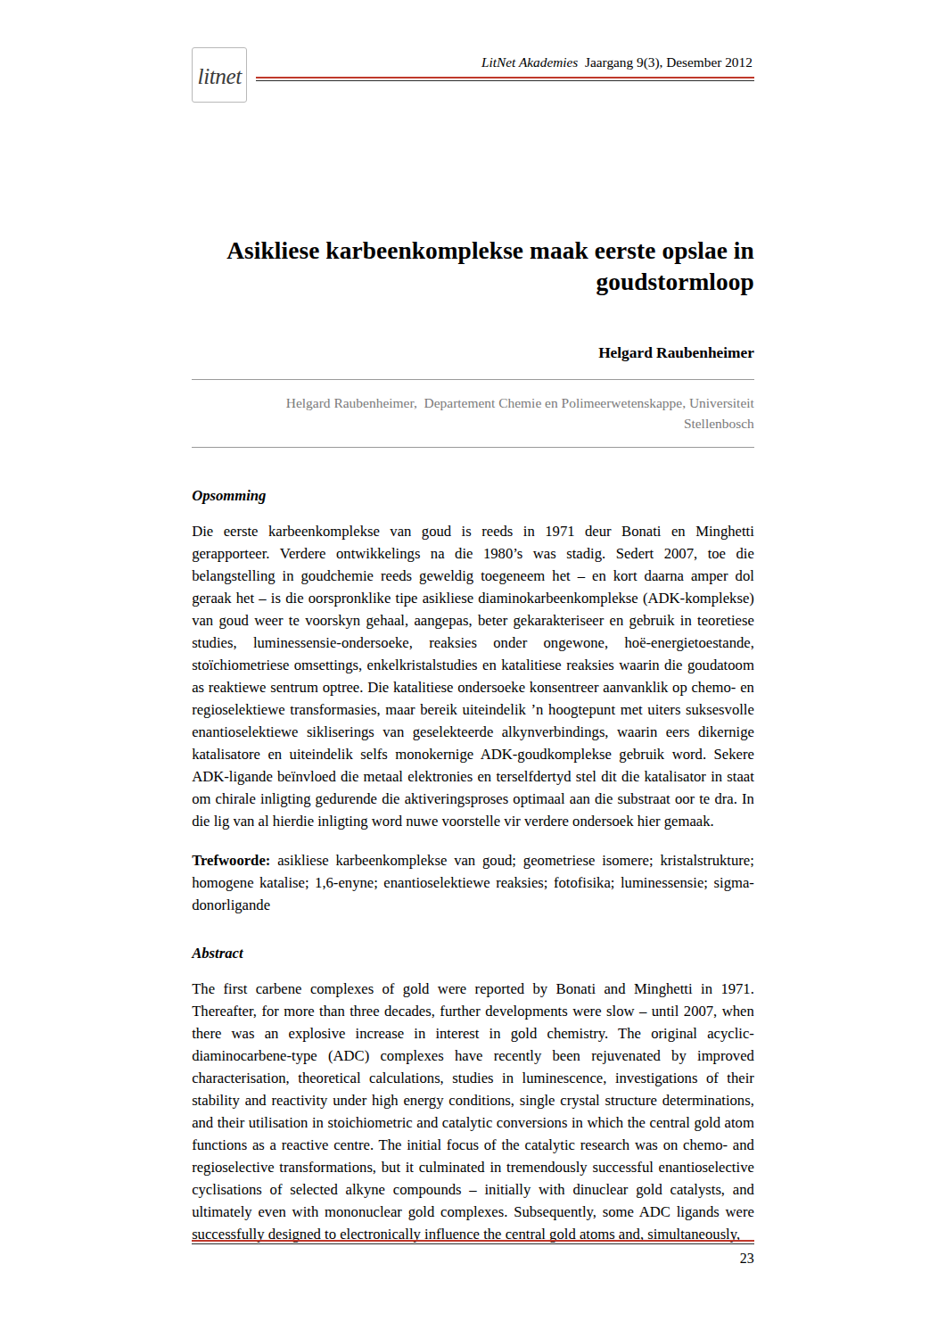litnet
LitNet Akademies Jaargang 9(3), Desember 2012
Asikliese karbeenkomplekse maak eerste opslae in goudstormloop
Helgard Raubenheimer
Helgard Raubenheimer, Departement Chemie en Polimeerwetenskappe, Universiteit Stellenbosch
Opsomming
Die eerste karbeenkomplekse van goud is reeds in 1971 deur Bonati en Minghetti gerapporteer. Verdere ontwikkelings na die 1980’s was stadig. Sedert 2007, toe die belangstelling in goudchemie reeds geweldig toegeneem het – en kort daarna amper dol geraak het – is die oorspronklike tipe asikliese diaminokarbeenkomplekse (ADK-komplekse) van goud weer te voorskyn gehaal, aangepas, beter gekarakteriseer en gebruik in teoretiese studies, luminessensie-ondersoeke, reaksies onder ongewone, hoë-energietoestande, stoïchiometriese omsettings, enkelkristalstudies en katalitiese reaksies waarin die goudatoom as reaktiewe sentrum optree. Die katalitiese ondersoeke konsentreer aanvanklik op chemo- en regioselektiewe transformasies, maar bereik uiteindelik ’n hoogtepunt met uiters suksesvolle enantioselektiewe sikliserings van geselekteerde alkynverbindings, waarin eers dikernige katalisatore en uiteindelik selfs monokernige ADK-goudkomplekse gebruik word. Sekere ADK-ligande beïnvloed die metaal elektronies en terselfdertyd stel dit die katalisator in staat om chirale inligting gedurende die aktiveringsproses optimaal aan die substraat oor te dra. In die lig van al hierdie inligting word nuwe voorstelle vir verdere ondersoek hier gemaak.
Trefwoorde: asikliese karbeenkomplekse van goud; geometriese isomere; kristalstrukture; homogene katalise; 1,6-enyne; enantioselektiewe reaksies; fotofisika; luminessensie; sigma-donorligande
Abstract
The first carbene complexes of gold were reported by Bonati and Minghetti in 1971. Thereafter, for more than three decades, further developments were slow – until 2007, when there was an explosive increase in interest in gold chemistry. The original acyclic-diaminocarbene-type (ADC) complexes have recently been rejuvenated by improved characterisation, theoretical calculations, studies in luminescence, investigations of their stability and reactivity under high energy conditions, single crystal structure determinations, and their utilisation in stoichiometric and catalytic conversions in which the central gold atom functions as a reactive centre. The initial focus of the catalytic research was on chemo- and regioselective transformations, but it culminated in tremendously successful enantioselective cyclisations of selected alkyne compounds – initially with dinuclear gold catalysts, and ultimately even with mononuclear gold complexes. Subsequently, some ADC ligands were successfully designed to electronically influence the central gold atoms and, simultaneously,
23